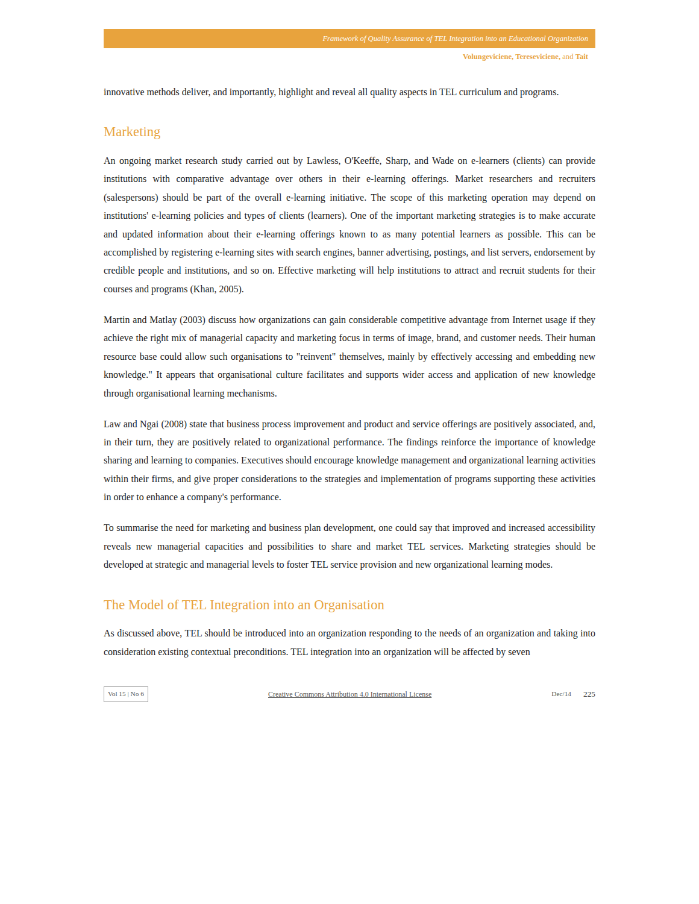Framework of Quality Assurance of TEL Integration into an Educational Organization
Volungeviciene, Tereseviciene, and Tait
innovative methods deliver, and importantly, highlight and reveal all quality aspects in TEL curriculum and programs.
Marketing
An ongoing market research study carried out by Lawless, O'Keeffe, Sharp, and Wade on e-learners (clients) can provide institutions with comparative advantage over others in their e-learning offerings. Market researchers and recruiters (salespersons) should be part of the overall e-learning initiative. The scope of this marketing operation may depend on institutions' e-learning policies and types of clients (learners). One of the important marketing strategies is to make accurate and updated information about their e-learning offerings known to as many potential learners as possible. This can be accomplished by registering e-learning sites with search engines, banner advertising, postings, and list servers, endorsement by credible people and institutions, and so on. Effective marketing will help institutions to attract and recruit students for their courses and programs (Khan, 2005).
Martin and Matlay (2003) discuss how organizations can gain considerable competitive advantage from Internet usage if they achieve the right mix of managerial capacity and marketing focus in terms of image, brand, and customer needs. Their human resource base could allow such organisations to "reinvent" themselves, mainly by effectively accessing and embedding new knowledge." It appears that organisational culture facilitates and supports wider access and application of new knowledge through organisational learning mechanisms.
Law and Ngai (2008) state that business process improvement and product and service offerings are positively associated, and, in their turn, they are positively related to organizational performance. The findings reinforce the importance of knowledge sharing and learning to companies. Executives should encourage knowledge management and organizational learning activities within their firms, and give proper considerations to the strategies and implementation of programs supporting these activities in order to enhance a company's performance.
To summarise the need for marketing and business plan development, one could say that improved and increased accessibility reveals new managerial capacities and possibilities to share and market TEL services. Marketing strategies should be developed at strategic and managerial levels to foster TEL service provision and new organizational learning modes.
The Model of TEL Integration into an Organisation
As discussed above, TEL should be introduced into an organization responding to the needs of an organization and taking into consideration existing contextual preconditions. TEL integration into an organization will be affected by seven
Vol 15 | No 6 Creative Commons Attribution 4.0 International License Dec/14 225